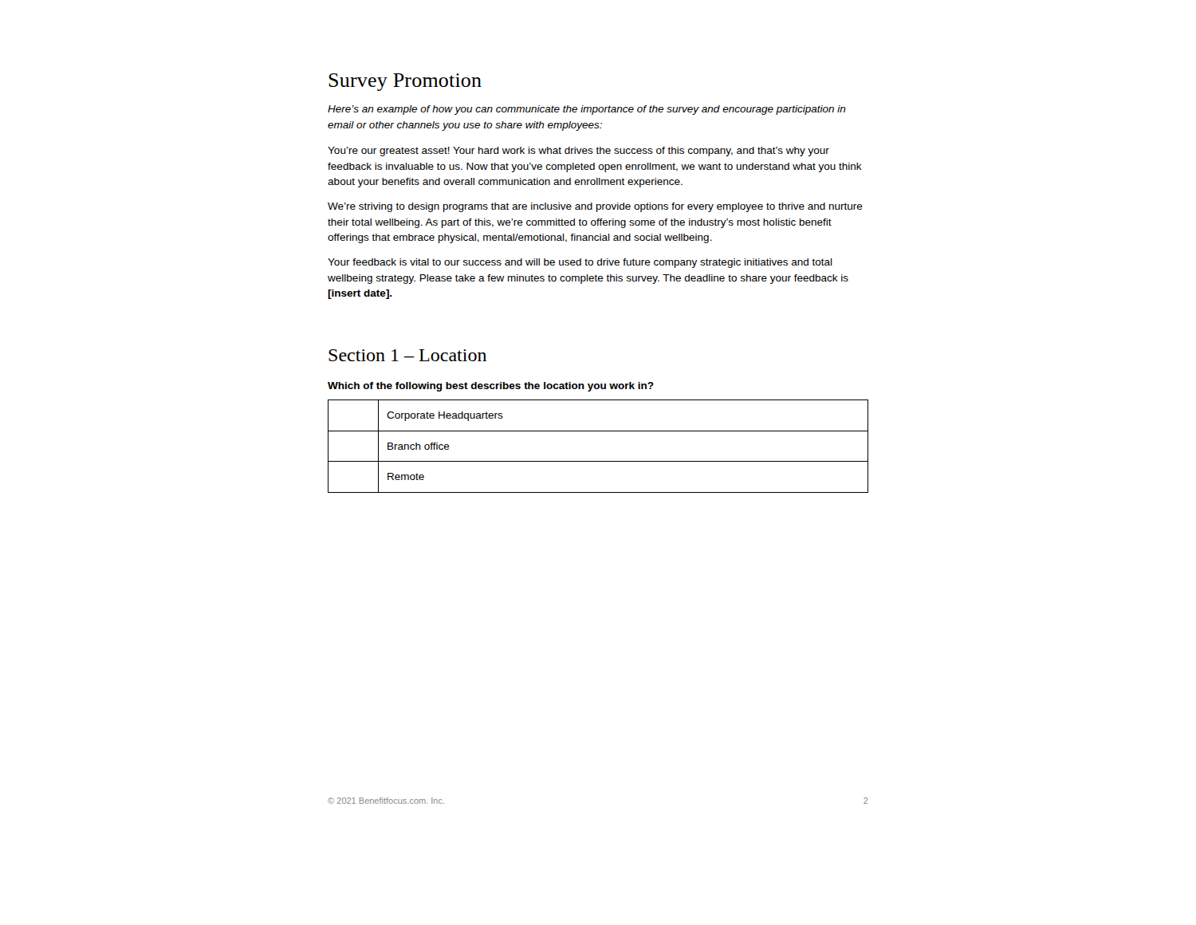Survey Promotion
Here’s an example of how you can communicate the importance of the survey and encourage participation in email or other channels you use to share with employees:
You’re our greatest asset! Your hard work is what drives the success of this company, and that’s why your feedback is invaluable to us. Now that you’ve completed open enrollment, we want to understand what you think about your benefits and overall communication and enrollment experience.
We’re striving to design programs that are inclusive and provide options for every employee to thrive and nurture their total wellbeing. As part of this, we’re committed to offering some of the industry’s most holistic benefit offerings that embrace physical, mental/emotional, financial and social wellbeing.
Your feedback is vital to our success and will be used to drive future company strategic initiatives and total wellbeing strategy. Please take a few minutes to complete this survey. The deadline to share your feedback is [insert date].
Section 1 – Location
Which of the following best describes the location you work in?
| | Corporate Headquarters |
| | Branch office |
| | Remote |
© 2021 Benefitfocus.com. Inc. 2